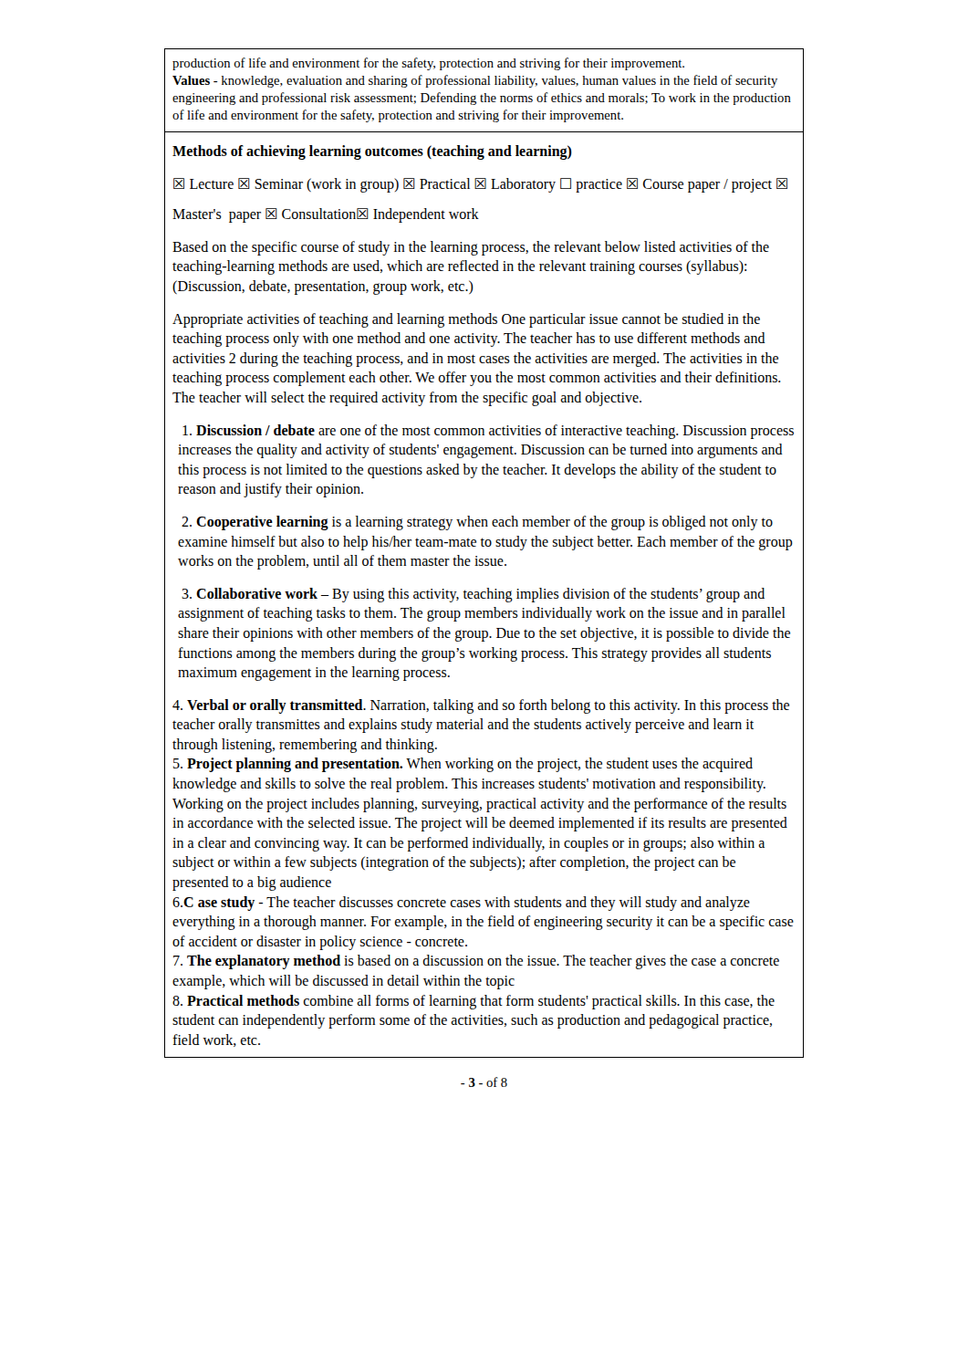production of life and environment for the safety, protection and striving for their improvement.
Values - knowledge, evaluation and sharing of professional liability, values, human values in the field of security engineering and professional risk assessment; Defending the norms of ethics and morals; To work in the production of life and environment for the safety, protection and striving for their improvement.
Methods of achieving learning outcomes (teaching and learning)
☒ Lecture ☒ Seminar (work in group) ☒ Practical ☒ Laboratory ☐ practice ☒ Course paper / project ☒
Master's paper ☒ Consultation☒ Independent work
Based on the specific course of study in the learning process, the relevant below listed activities of the teaching-learning methods are used, which are reflected in the relevant training courses (syllabus): (Discussion, debate, presentation, group work, etc.)
Appropriate activities of teaching and learning methods One particular issue cannot be studied in the teaching process only with one method and one activity. The teacher has to use different methods and activities 2 during the teaching process, and in most cases the activities are merged. The activities in the teaching process complement each other. We offer you the most common activities and their definitions. The teacher will select the required activity from the specific goal and objective.
1. Discussion / debate are one of the most common activities of interactive teaching. Discussion process increases the quality and activity of students' engagement. Discussion can be turned into arguments and this process is not limited to the questions asked by the teacher. It develops the ability of the student to reason and justify their opinion.
2. Cooperative learning is a learning strategy when each member of the group is obliged not only to examine himself but also to help his/her team-mate to study the subject better. Each member of the group works on the problem, until all of them master the issue.
3. Collaborative work – By using this activity, teaching implies division of the students’ group and assignment of teaching tasks to them. The group members individually work on the issue and in parallel share their opinions with other members of the group. Due to the set objective, it is possible to divide the functions among the members during the group’s working process. This strategy provides all students maximum engagement in the learning process.
4. Verbal or orally transmitted. Narration, talking and so forth belong to this activity. In this process the teacher orally transmittes and explains study material and the students actively perceive and learn it through listening, remembering and thinking.
5. Project planning and presentation. When working on the project, the student uses the acquired knowledge and skills to solve the real problem. This increases students' motivation and responsibility. Working on the project includes planning, surveying, practical activity and the performance of the results in accordance with the selected issue. The project will be deemed implemented if its results are presented in a clear and convincing way. It can be performed individually, in couples or in groups; also within a subject or within a few subjects (integration of the subjects); after completion, the project can be presented to a big audience
6.C ase study - The teacher discusses concrete cases with students and they will study and analyze everything in a thorough manner. For example, in the field of engineering security it can be a specific case of accident or disaster in policy science - concrete.
7. The explanatory method is based on a discussion on the issue. The teacher gives the case a concrete example, which will be discussed in detail within the topic
8. Practical methods combine all forms of learning that form students' practical skills. In this case, the student can independently perform some of the activities, such as production and pedagogical practice, field work, etc.
- 3 - of 8